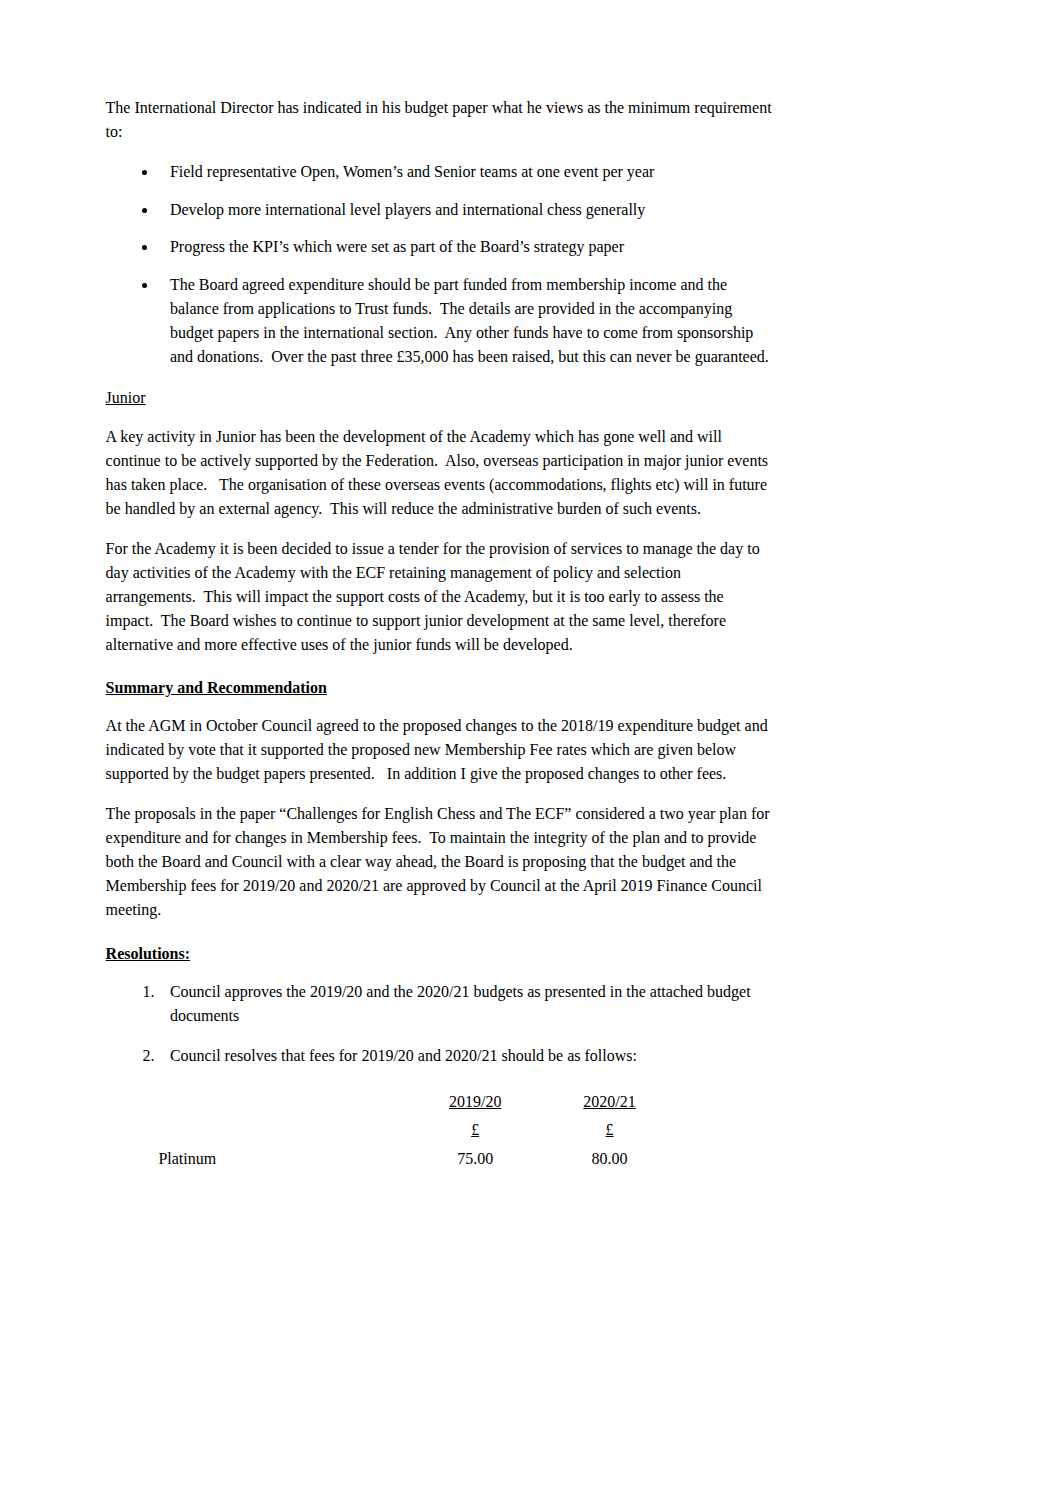The International Director has indicated in his budget paper what he views as the minimum requirement to:
Field representative Open, Women’s and Senior teams at one event per year
Develop more international level players and international chess generally
Progress the KPI’s which were set as part of the Board’s strategy paper
The Board agreed expenditure should be part funded from membership income and the balance from applications to Trust funds. The details are provided in the accompanying budget papers in the international section. Any other funds have to come from sponsorship and donations. Over the past three £35,000 has been raised, but this can never be guaranteed.
Junior
A key activity in Junior has been the development of the Academy which has gone well and will continue to be actively supported by the Federation. Also, overseas participation in major junior events has taken place. The organisation of these overseas events (accommodations, flights etc) will in future be handled by an external agency. This will reduce the administrative burden of such events.
For the Academy it is been decided to issue a tender for the provision of services to manage the day to day activities of the Academy with the ECF retaining management of policy and selection arrangements. This will impact the support costs of the Academy, but it is too early to assess the impact. The Board wishes to continue to support junior development at the same level, therefore alternative and more effective uses of the junior funds will be developed.
Summary and Recommendation
At the AGM in October Council agreed to the proposed changes to the 2018/19 expenditure budget and indicated by vote that it supported the proposed new Membership Fee rates which are given below supported by the budget papers presented. In addition I give the proposed changes to other fees.
The proposals in the paper “Challenges for English Chess and The ECF” considered a two year plan for expenditure and for changes in Membership fees. To maintain the integrity of the plan and to provide both the Board and Council with a clear way ahead, the Board is proposing that the budget and the Membership fees for 2019/20 and 2020/21 are approved by Council at the April 2019 Finance Council meeting.
Resolutions:
Council approves the 2019/20 and the 2020/21 budgets as presented in the attached budget documents
Council resolves that fees for 2019/20 and 2020/21 should be as follows:
| | 2019/20 | 2020/21 |
| | £ | £ |
| Platinum | 75.00 | 80.00 |